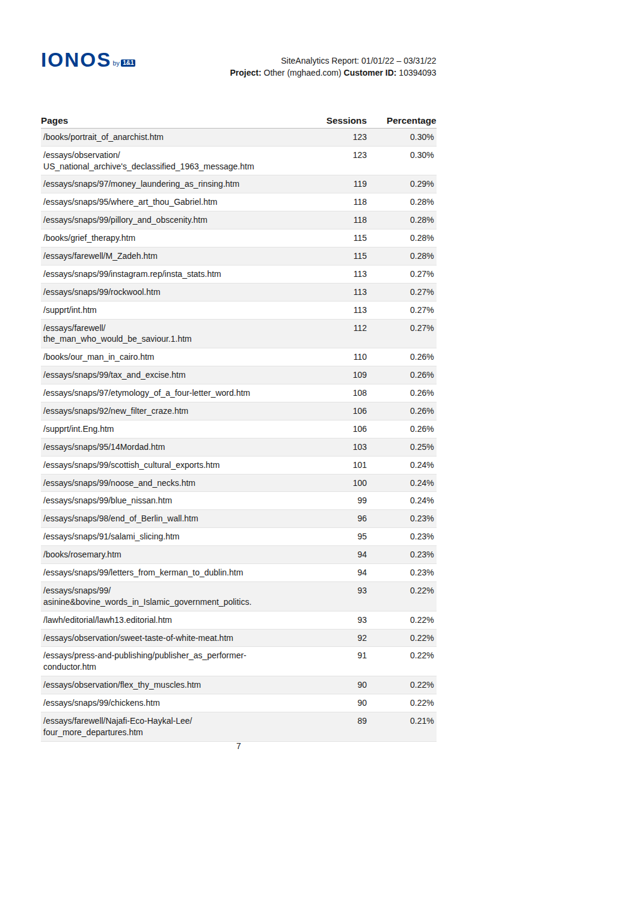IONOSby 1&1
SiteAnalytics Report: 01/01/22 – 03/31/22
Project: Other (mghaed.com) Customer ID: 10394093
| Pages | Sessions | Percentage |
| --- | --- | --- |
| /books/portrait_of_anarchist.htm | 123 | 0.30% |
| /essays/observation/ US_national_archive's_declassified_1963_message.htm | 123 | 0.30% |
| /essays/snaps/97/money_laundering_as_rinsing.htm | 119 | 0.29% |
| /essays/snaps/95/where_art_thou_Gabriel.htm | 118 | 0.28% |
| /essays/snaps/99/pillory_and_obscenity.htm | 118 | 0.28% |
| /books/grief_therapy.htm | 115 | 0.28% |
| /essays/farewell/M_Zadeh.htm | 115 | 0.28% |
| /essays/snaps/99/instagram.rep/insta_stats.htm | 113 | 0.27% |
| /essays/snaps/99/rockwool.htm | 113 | 0.27% |
| /supprt/int.htm | 113 | 0.27% |
| /essays/farewell/ the_man_who_would_be_saviour.1.htm | 112 | 0.27% |
| /books/our_man_in_cairo.htm | 110 | 0.26% |
| /essays/snaps/99/tax_and_excise.htm | 109 | 0.26% |
| /essays/snaps/97/etymology_of_a_four-letter_word.htm | 108 | 0.26% |
| /essays/snaps/92/new_filter_craze.htm | 106 | 0.26% |
| /supprt/int.Eng.htm | 106 | 0.26% |
| /essays/snaps/95/14Mordad.htm | 103 | 0.25% |
| /essays/snaps/99/scottish_cultural_exports.htm | 101 | 0.24% |
| /essays/snaps/99/noose_and_necks.htm | 100 | 0.24% |
| /essays/snaps/99/blue_nissan.htm | 99 | 0.24% |
| /essays/snaps/98/end_of_Berlin_wall.htm | 96 | 0.23% |
| /essays/snaps/91/salami_slicing.htm | 95 | 0.23% |
| /books/rosemary.htm | 94 | 0.23% |
| /essays/snaps/99/letters_from_kerman_to_dublin.htm | 94 | 0.23% |
| /essays/snaps/99/ asinine&bovine_words_in_Islamic_government_politics. | 93 | 0.22% |
| /lawh/editorial/lawh13.editorial.htm | 93 | 0.22% |
| /essays/observation/sweet-taste-of-white-meat.htm | 92 | 0.22% |
| /essays/press-and-publishing/publisher_as_performer- conductor.htm | 91 | 0.22% |
| /essays/observation/flex_thy_muscles.htm | 90 | 0.22% |
| /essays/snaps/99/chickens.htm | 90 | 0.22% |
| /essays/farewell/Najafi-Eco-Haykal-Lee/ four_more_departures.htm | 89 | 0.21% |
7